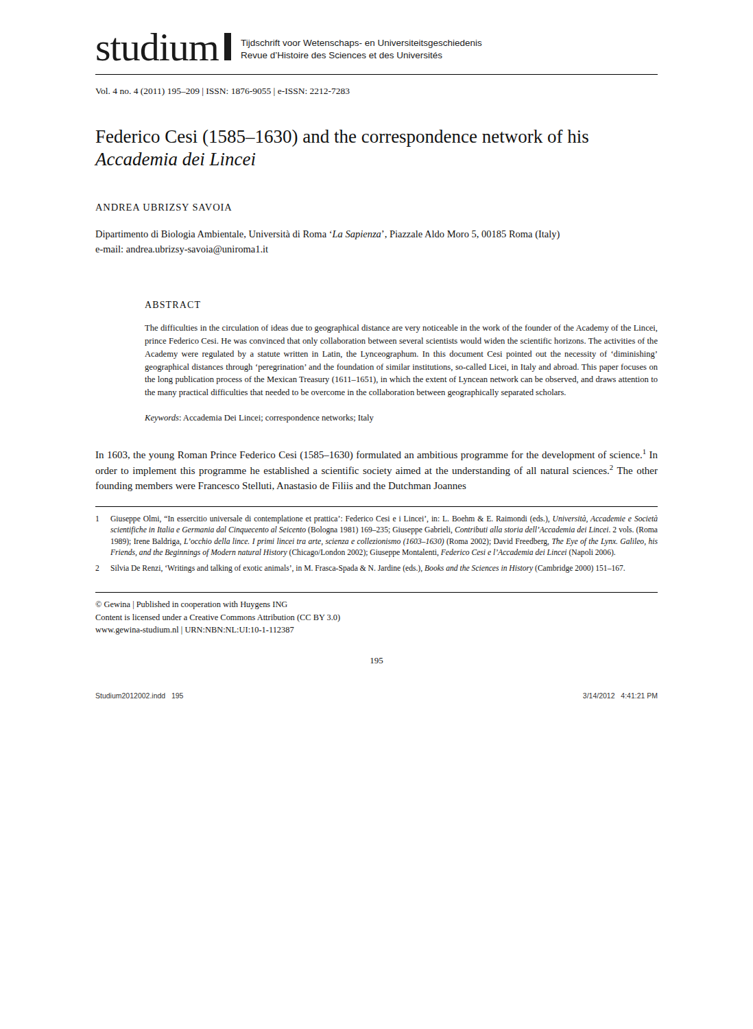studium
Tijdschrift voor Wetenschaps- en Universiteitsgeschiedenis
Revue d’Histoire des Sciences et des Universités
Vol. 4 no. 4 (2011) 195–209 | ISSN: 1876-9055 | e-ISSN: 2212-7283
Federico Cesi (1585–1630) and the correspondence network of his Accademia dei Lincei
ANDREA UBRIZSY SAVOIA
Dipartimento di Biologia Ambientale, Università di Roma ‘La Sapienza’, Piazzale Aldo Moro 5, 00185 Roma (Italy)
e-mail: andrea.ubrizsy-savoia@uniroma1.it
ABSTRACT
The difficulties in the circulation of ideas due to geographical distance are very noticeable in the work of the founder of the Academy of the Lincei, prince Federico Cesi. He was convinced that only collaboration between several scientists would widen the scientific horizons. The activities of the Academy were regulated by a statute written in Latin, the Lynceographum. In this document Cesi pointed out the necessity of ‘diminishing’ geographical distances through ‘peregrination’ and the foundation of similar institutions, so-called Licei, in Italy and abroad. This paper focuses on the long publication process of the Mexican Treasury (1611–1651), in which the extent of Lyncean network can be observed, and draws attention to the many practical difficulties that needed to be overcome in the collaboration between geographically separated scholars.
Keywords: Accademia Dei Lincei; correspondence networks; Italy
In 1603, the young Roman Prince Federico Cesi (1585–1630) formulated an ambitious programme for the development of science.1 In order to implement this programme he established a scientific society aimed at the understanding of all natural sciences.2 The other founding members were Francesco Stelluti, Anastasio de Filiis and the Dutchman Joannes
1
Giuseppe Olmi, “In essercitio universale di contemplatione et prattica’: Federico Cesi e i Lincei’, in: L. Boehm & E. Raimondi (eds.), Università, Accademie e Società scientifiche in Italia e Germania dal Cinquecento al Seicento (Bologna 1981) 169–235; Giuseppe Gabrieli, Contributi alla storia dell’Accademia dei Lincei. 2 vols. (Roma 1989); Irene Baldriga, L’occhio della lince. I primi lincei tra arte, scienza e collezionismo (1603–1630) (Roma 2002); David Freedberg, The Eye of the Lynx. Galileo, his Friends, and the Beginnings of Modern natural History (Chicago/London 2002); Giuseppe Montalenti, Federico Cesi e l’Accademia dei Lincei (Napoli 2006).
2
Silvia De Renzi, ‘Writings and talking of exotic animals’, in M. Frasca-Spada & N. Jardine (eds.), Books and the Sciences in History (Cambridge 2000) 151–167.
© Gewina | Published in cooperation with Huygens ING
Content is licensed under a Creative Commons Attribution (CC BY 3.0)
www.gewina-studium.nl | URN:NBN:NL:UI:10-1-112387
195
Studium2012002.indd 195 3/14/2012 4:41:21 PM